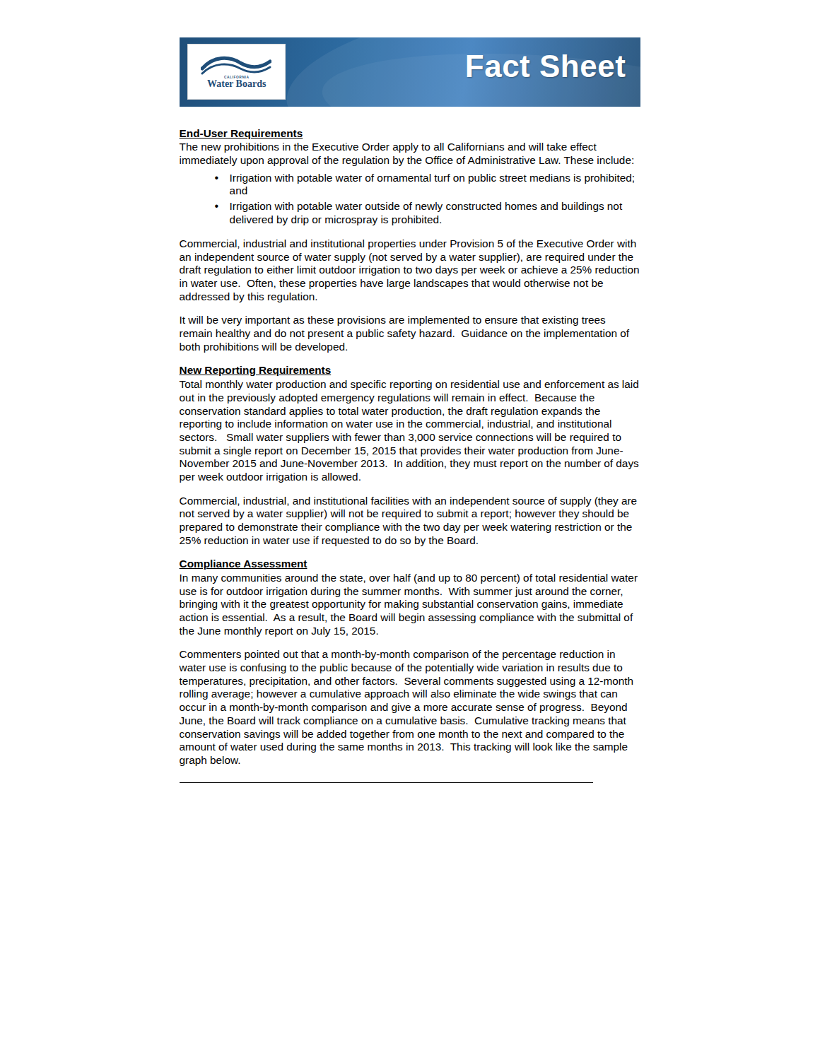California
Water Boards
Fact Sheet
End-User Requirements
The new prohibitions in the Executive Order apply to all Californians and will take effect immediately upon approval of the regulation by the Office of Administrative Law. These include:
Irrigation with potable water of ornamental turf on public street medians is prohibited; and
Irrigation with potable water outside of newly constructed homes and buildings not delivered by drip or microspray is prohibited.
Commercial, industrial and institutional properties under Provision 5 of the Executive Order with an independent source of water supply (not served by a water supplier), are required under the draft regulation to either limit outdoor irrigation to two days per week or achieve a 25% reduction in water use. Often, these properties have large landscapes that would otherwise not be addressed by this regulation.
It will be very important as these provisions are implemented to ensure that existing trees remain healthy and do not present a public safety hazard. Guidance on the implementation of both prohibitions will be developed.
New Reporting Requirements
Total monthly water production and specific reporting on residential use and enforcement as laid out in the previously adopted emergency regulations will remain in effect. Because the conservation standard applies to total water production, the draft regulation expands the reporting to include information on water use in the commercial, industrial, and institutional sectors. Small water suppliers with fewer than 3,000 service connections will be required to submit a single report on December 15, 2015 that provides their water production from June-November 2015 and June-November 2013. In addition, they must report on the number of days per week outdoor irrigation is allowed.
Commercial, industrial, and institutional facilities with an independent source of supply (they are not served by a water supplier) will not be required to submit a report; however they should be prepared to demonstrate their compliance with the two day per week watering restriction or the 25% reduction in water use if requested to do so by the Board.
Compliance Assessment
In many communities around the state, over half (and up to 80 percent) of total residential water use is for outdoor irrigation during the summer months. With summer just around the corner, bringing with it the greatest opportunity for making substantial conservation gains, immediate action is essential. As a result, the Board will begin assessing compliance with the submittal of the June monthly report on July 15, 2015.
Commenters pointed out that a month-by-month comparison of the percentage reduction in water use is confusing to the public because of the potentially wide variation in results due to temperatures, precipitation, and other factors. Several comments suggested using a 12-month rolling average; however a cumulative approach will also eliminate the wide swings that can occur in a month-by-month comparison and give a more accurate sense of progress. Beyond June, the Board will track compliance on a cumulative basis. Cumulative tracking means that conservation savings will be added together from one month to the next and compared to the amount of water used during the same months in 2013. This tracking will look like the sample graph below.